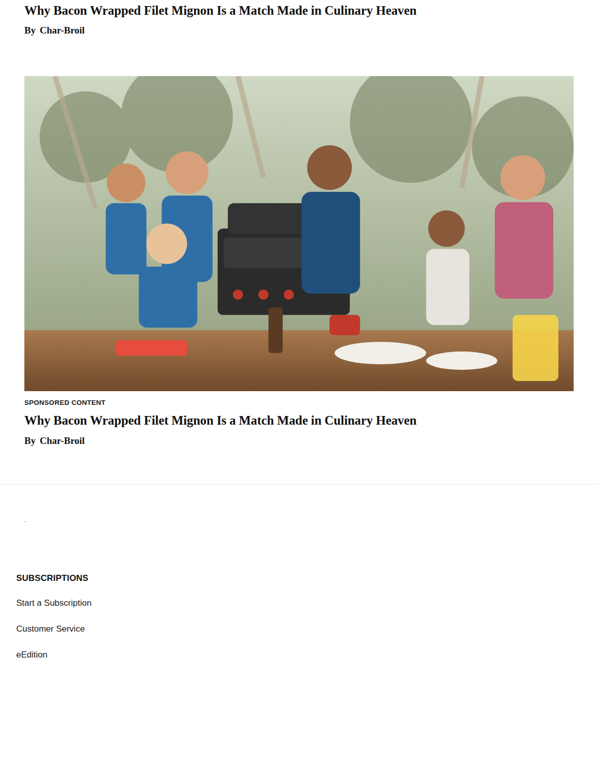Why Bacon Wrapped Filet Mignon Is a Match Made in Culinary Heaven
By Char-Broil
Sponsored Content
Why Bacon Wrapped Filet Mignon Is a Match Made in Culinary Heaven
By Char-Broil
.
Subscriptions
Start a Subscription
Customer Service
eEdition